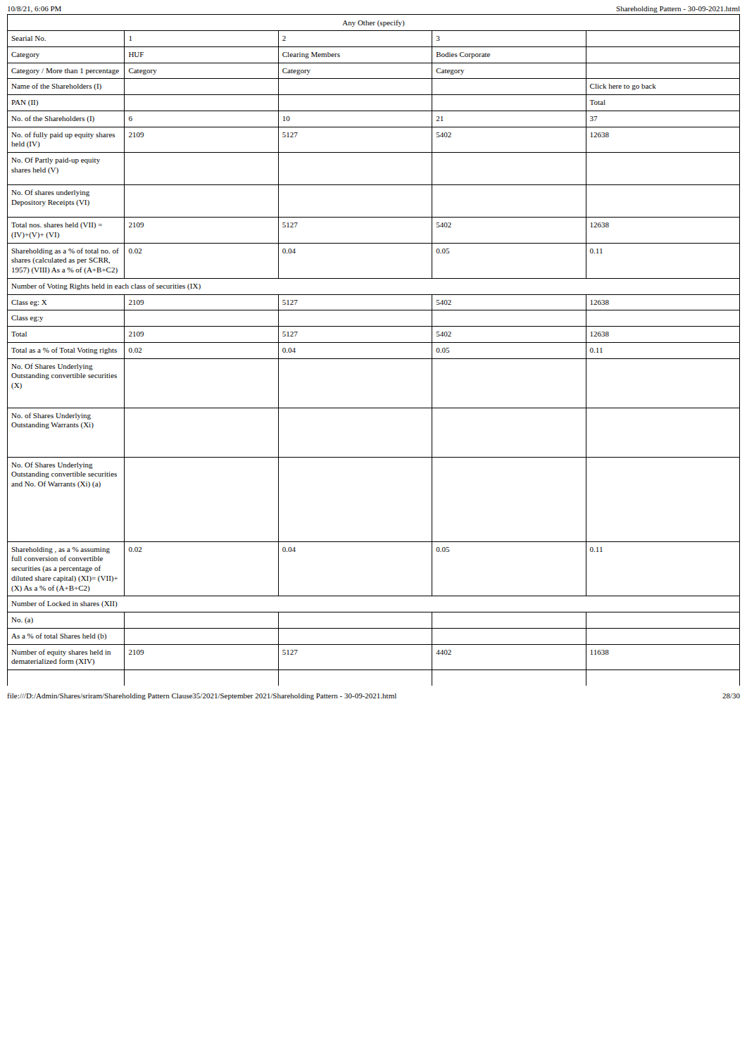10/8/21, 6:06 PM Shareholding Pattern - 30-09-2021.html
Any Other (specify)
| Searial No. | 1 | 2 | 3 | |
| Category | HUF | Clearing Members | Bodies Corporate | |
| Category / More than 1 percentage | Category | Category | Category | |
| Name of the Shareholders (I) | | | | Click here to go back |
| PAN (II) | | | | Total |
| No. of the Shareholders (I) | 6 | 10 | 21 | 37 |
| No. of fully paid up equity shares held (IV) | 2109 | 5127 | 5402 | 12638 |
| No. Of Partly paid-up equity shares held (V) | | | | |
| No. Of shares underlying Depository Receipts (VI) | | | | |
| Total nos. shares held (VII) = (IV)+(V)+ (VI) | 2109 | 5127 | 5402 | 12638 |
| Shareholding as a % of total no. of shares (calculated as per SCRR, 1957) (VIII) As a % of (A+B+C2) | 0.02 | 0.04 | 0.05 | 0.11 |
| Number of Voting Rights held in each class of securities (IX) |
| Class eg: X | 2109 | 5127 | 5402 | 12638 |
| Class eg:y | | | | |
| Total | 2109 | 5127 | 5402 | 12638 |
| Total as a % of Total Voting rights | 0.02 | 0.04 | 0.05 | 0.11 |
| No. Of Shares Underlying Outstanding convertible securities (X) | | | | |
| No. of Shares Underlying Outstanding Warrants (Xi) | | | | |
| No. Of Shares Underlying Outstanding convertible securities and No. Of Warrants (Xi) (a) | | | | |
| Shareholding , as a % assuming full conversion of convertible securities (as a percentage of diluted share capital) (XI)= (VII)+(X) As a % of (A+B+C2) | 0.02 | 0.04 | 0.05 | 0.11 |
| Number of Locked in shares (XII) |
| No. (a) | | | | |
| As a % of total Shares held (b) | | | | |
| Number of equity shares held in dematerialized form (XIV) | 2109 | 5127 | 4402 | 11638 |
file:///D:/Admin/Shares/sriram/Shareholding Pattern Clause35/2021/September 2021/Shareholding Pattern - 30-09-2021.html 28/30